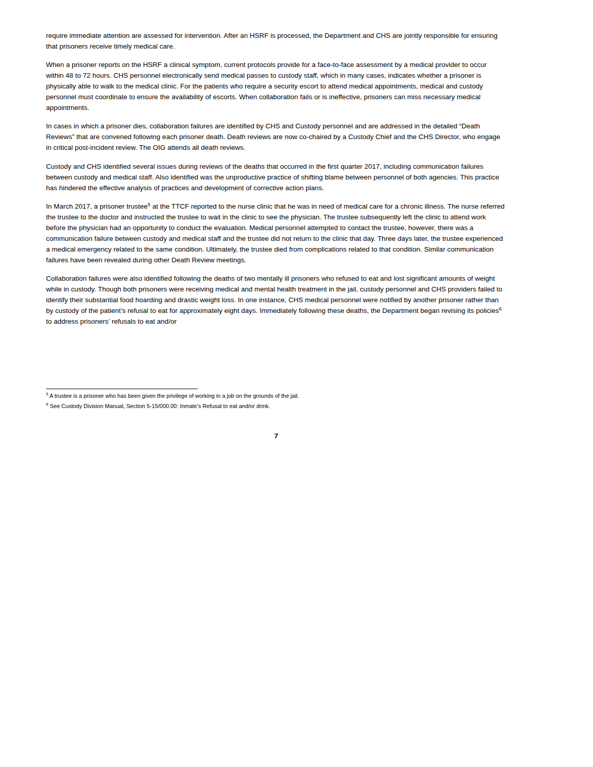require immediate attention are assessed for intervention. After an HSRF is processed, the Department and CHS are jointly responsible for ensuring that prisoners receive timely medical care.
When a prisoner reports on the HSRF a clinical symptom, current protocols provide for a face-to-face assessment by a medical provider to occur within 48 to 72 hours. CHS personnel electronically send medical passes to custody staff, which in many cases, indicates whether a prisoner is physically able to walk to the medical clinic. For the patients who require a security escort to attend medical appointments, medical and custody personnel must coordinate to ensure the availability of escorts. When collaboration fails or is ineffective, prisoners can miss necessary medical appointments.
In cases in which a prisoner dies, collaboration failures are identified by CHS and Custody personnel and are addressed in the detailed “Death Reviews” that are convened following each prisoner death. Death reviews are now co-chaired by a Custody Chief and the CHS Director, who engage in critical post-incident review. The OIG attends all death reviews.
Custody and CHS identified several issues during reviews of the deaths that occurred in the first quarter 2017, including communication failures between custody and medical staff. Also identified was the unproductive practice of shifting blame between personnel of both agencies. This practice has hindered the effective analysis of practices and development of corrective action plans.
In March 2017, a prisoner trustee5 at the TTCF reported to the nurse clinic that he was in need of medical care for a chronic illness. The nurse referred the trustee to the doctor and instructed the trustee to wait in the clinic to see the physician. The trustee subsequently left the clinic to attend work before the physician had an opportunity to conduct the evaluation. Medical personnel attempted to contact the trustee, however, there was a communication failure between custody and medical staff and the trustee did not return to the clinic that day. Three days later, the trustee experienced a medical emergency related to the same condition. Ultimately, the trustee died from complications related to that condition. Similar communication failures have been revealed during other Death Review meetings.
Collaboration failures were also identified following the deaths of two mentally ill prisoners who refused to eat and lost significant amounts of weight while in custody. Though both prisoners were receiving medical and mental health treatment in the jail, custody personnel and CHS providers failed to identify their substantial food hoarding and drastic weight loss. In one instance, CHS medical personnel were notified by another prisoner rather than by custody of the patient’s refusal to eat for approximately eight days. Immediately following these deaths, the Department began revising its policies6 to address prisoners’ refusals to eat and/or
5 A trustee is a prisoner who has been given the privilege of working in a job on the grounds of the jail.
6 See Custody Division Manual, Section 5-15/000.00: Inmate’s Refusal to eat and/or drink.
7